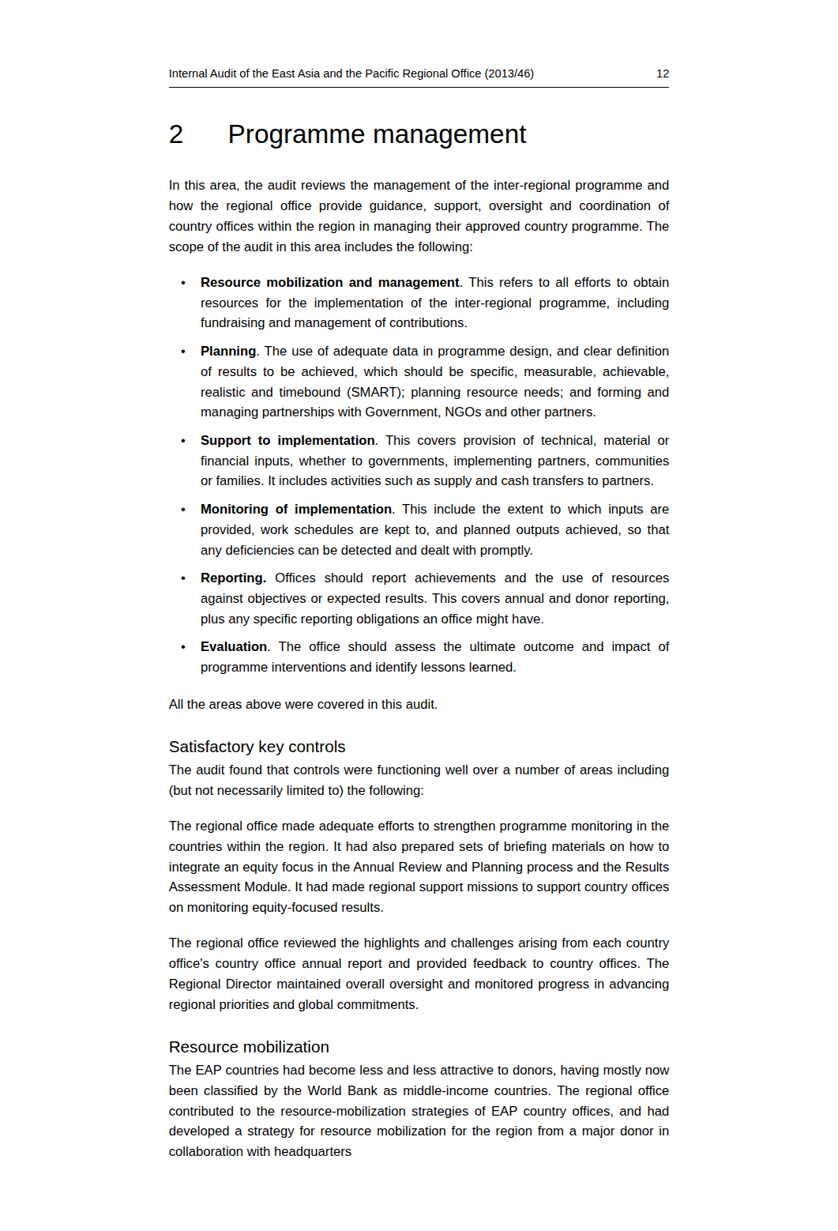Internal Audit of the East Asia and the Pacific Regional Office (2013/46) 12
2 Programme management
In this area, the audit reviews the management of the inter-regional programme and how the regional office provide guidance, support, oversight and coordination of country offices within the region in managing their approved country programme. The scope of the audit in this area includes the following:
Resource mobilization and management. This refers to all efforts to obtain resources for the implementation of the inter-regional programme, including fundraising and management of contributions.
Planning. The use of adequate data in programme design, and clear definition of results to be achieved, which should be specific, measurable, achievable, realistic and timebound (SMART); planning resource needs; and forming and managing partnerships with Government, NGOs and other partners.
Support to implementation. This covers provision of technical, material or financial inputs, whether to governments, implementing partners, communities or families. It includes activities such as supply and cash transfers to partners.
Monitoring of implementation. This include the extent to which inputs are provided, work schedules are kept to, and planned outputs achieved, so that any deficiencies can be detected and dealt with promptly.
Reporting. Offices should report achievements and the use of resources against objectives or expected results. This covers annual and donor reporting, plus any specific reporting obligations an office might have.
Evaluation. The office should assess the ultimate outcome and impact of programme interventions and identify lessons learned.
All the areas above were covered in this audit.
Satisfactory key controls
The audit found that controls were functioning well over a number of areas including (but not necessarily limited to) the following:
The regional office made adequate efforts to strengthen programme monitoring in the countries within the region. It had also prepared sets of briefing materials on how to integrate an equity focus in the Annual Review and Planning process and the Results Assessment Module. It had made regional support missions to support country offices on monitoring equity-focused results.
The regional office reviewed the highlights and challenges arising from each country office's country office annual report and provided feedback to country offices. The Regional Director maintained overall oversight and monitored progress in advancing regional priorities and global commitments.
Resource mobilization
The EAP countries had become less and less attractive to donors, having mostly now been classified by the World Bank as middle-income countries. The regional office contributed to the resource-mobilization strategies of EAP country offices, and had developed a strategy for resource mobilization for the region from a major donor in collaboration with headquarters